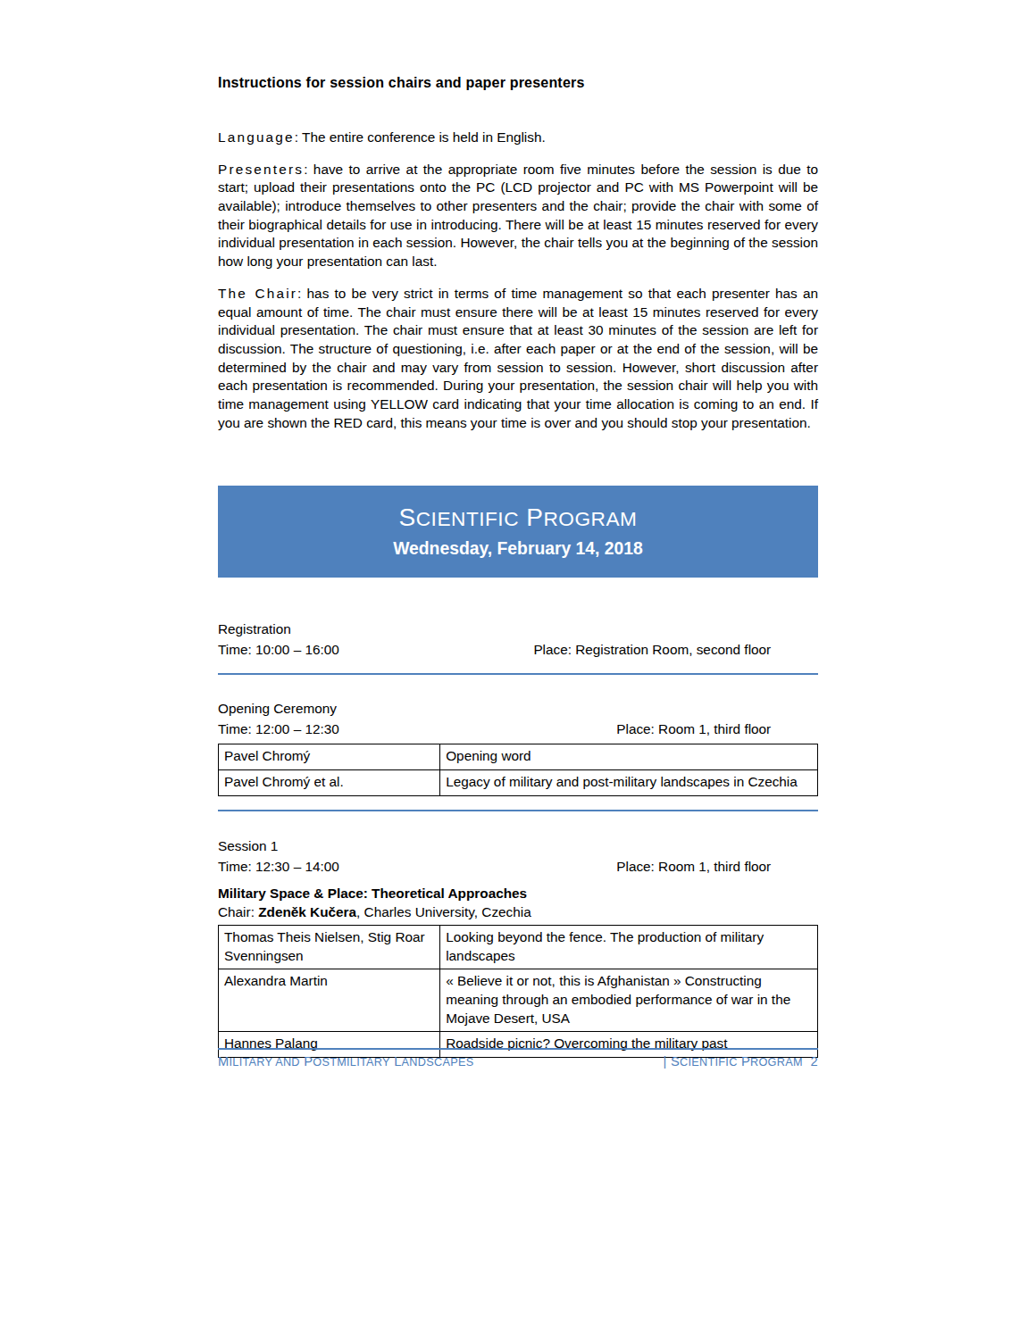Instructions for session chairs and paper presenters
Language: The entire conference is held in English.
Presenters: have to arrive at the appropriate room five minutes before the session is due to start; upload their presentations onto the PC (LCD projector and PC with MS Powerpoint will be available); introduce themselves to other presenters and the chair; provide the chair with some of their biographical details for use in introducing. There will be at least 15 minutes reserved for every individual presentation in each session. However, the chair tells you at the beginning of the session how long your presentation can last.
The Chair: has to be very strict in terms of time management so that each presenter has an equal amount of time. The chair must ensure there will be at least 15 minutes reserved for every individual presentation. The chair must ensure that at least 30 minutes of the session are left for discussion. The structure of questioning, i.e. after each paper or at the end of the session, will be determined by the chair and may vary from session to session. However, short discussion after each presentation is recommended. During your presentation, the session chair will help you with time management using YELLOW card indicating that your time allocation is coming to an end. If you are shown the RED card, this means your time is over and you should stop your presentation.
SCIENTIFIC PROGRAM
Wednesday, February 14, 2018
Registration
Time: 10:00 – 16:00 Place: Registration Room, second floor
Opening Ceremony
Time: 12:00 – 12:30 Place: Room 1, third floor
| Pavel Chromý | Opening word |
| Pavel Chromý et al. | Legacy of military and post-military landscapes in Czechia |
Session 1
Time: 12:30 – 14:00 Place: Room 1, third floor
Military Space & Place: Theoretical Approaches
Chair: Zdeněk Kučera, Charles University, Czechia
| Thomas Theis Nielsen, Stig Roar Svenningsen | Looking beyond the fence. The production of military landscapes |
| Alexandra Martin | « Believe it or not, this is Afghanistan » Constructing meaning through an embodied performance of war in the Mojave Desert, USA |
| Hannes Palang | Roadside picnic? Overcoming the military past |
MILITARY AND POSTMILITARY LANDSCAPES | SCIENTIFIC PROGRAM 2